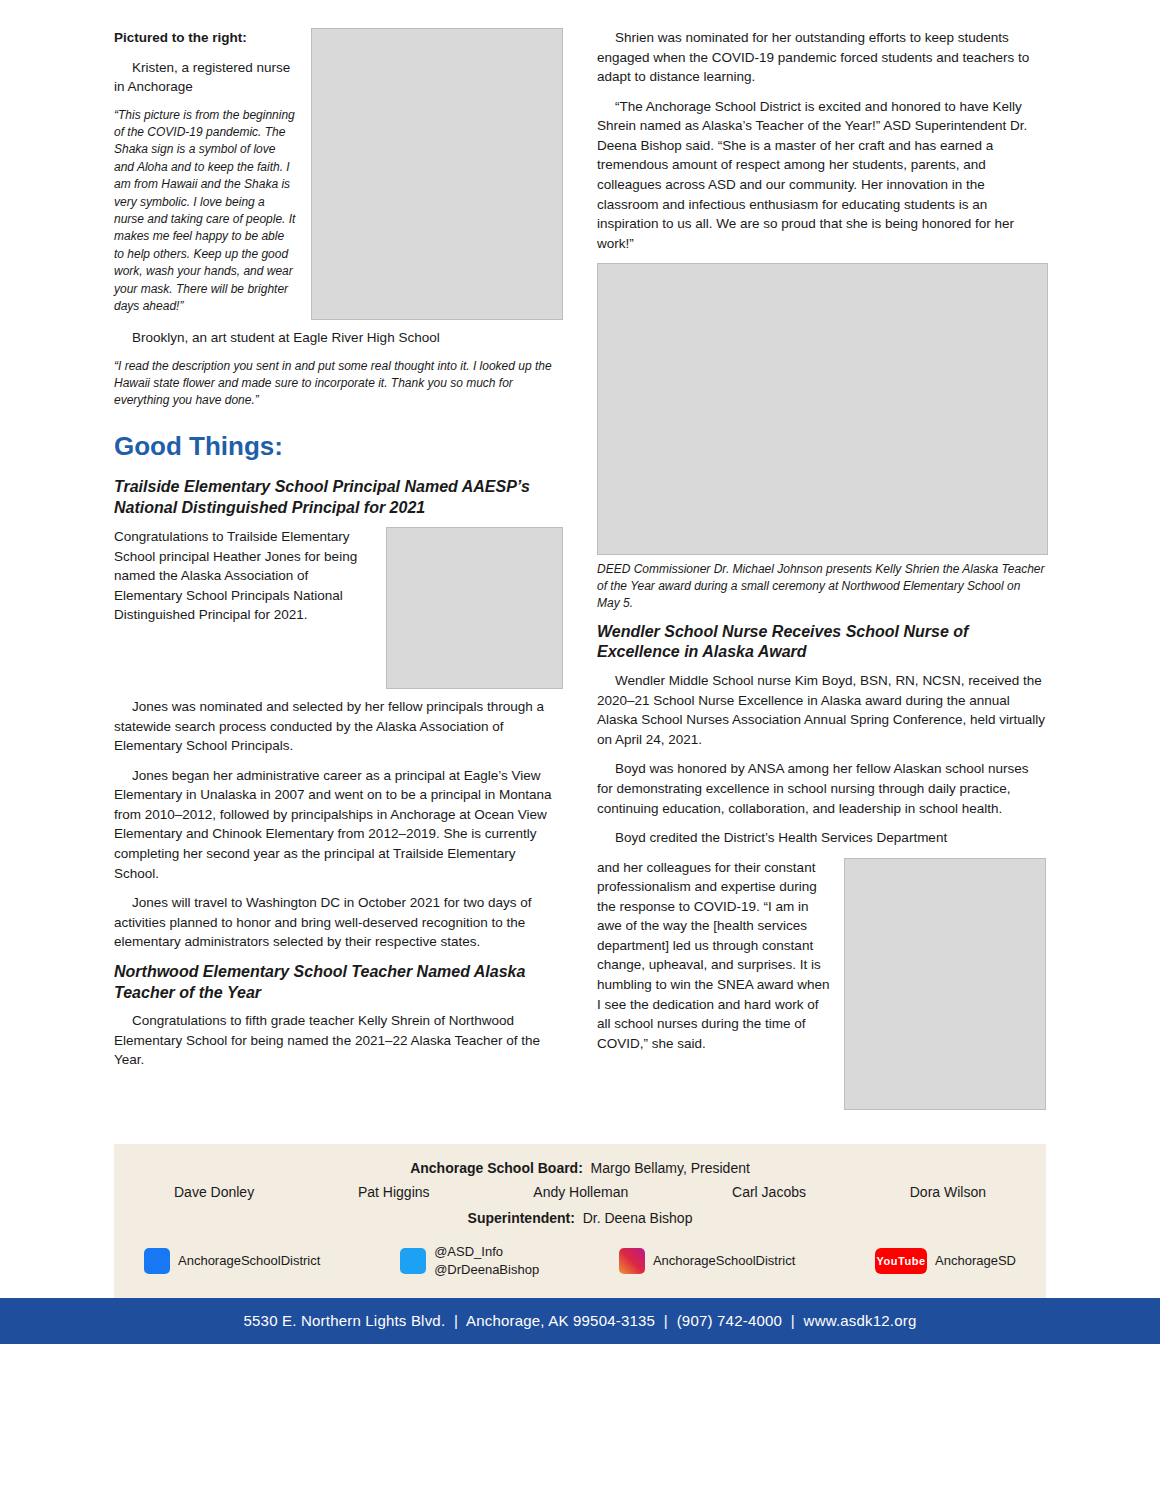Pictured to the right:
Kristen, a registered nurse in Anchorage
“This picture is from the beginning of the COVID-19 pandemic. The Shaka sign is a symbol of love and Aloha and to keep the faith. I am from Hawaii and the Shaka is very symbolic. I love being a nurse and taking care of people. It makes me feel happy to be able to help others. Keep up the good work, wash your hands, and wear your mask. There will be brighter days ahead!”
Brooklyn, an art student at Eagle River High School
“I read the description you sent in and put some real thought into it. I looked up the Hawaii state flower and made sure to incorporate it. Thank you so much for everything you have done.”
Good Things:
Trailside Elementary School Principal Named AAESP’s National Distinguished Principal for 2021
Congratulations to Trailside Elementary School principal Heather Jones for being named the Alaska Association of Elementary School Principals National Distinguished Principal for 2021.
Jones was nominated and selected by her fellow principals through a statewide search process conducted by the Alaska Association of Elementary School Principals.
Jones began her administrative career as a principal at Eagle’s View Elementary in Unalaska in 2007 and went on to be a principal in Montana from 2010–2012, followed by principalships in Anchorage at Ocean View Elementary and Chinook Elementary from 2012–2019. She is currently completing her second year as the principal at Trailside Elementary School.
Jones will travel to Washington DC in October 2021 for two days of activities planned to honor and bring well-deserved recognition to the elementary administrators selected by their respective states.
Northwood Elementary School Teacher Named Alaska Teacher of the Year
Congratulations to fifth grade teacher Kelly Shrein of Northwood Elementary School for being named the 2021–22 Alaska Teacher of the Year.
Shrien was nominated for her outstanding efforts to keep students engaged when the COVID-19 pandemic forced students and teachers to adapt to distance learning.
“The Anchorage School District is excited and honored to have Kelly Shrein named as Alaska’s Teacher of the Year!” ASD Superintendent Dr. Deena Bishop said. “She is a master of her craft and has earned a tremendous amount of respect among her students, parents, and colleagues across ASD and our community. Her innovation in the classroom and infectious enthusiasm for educating students is an inspiration to us all. We are so proud that she is being honored for her work!”
DEED Commissioner Dr. Michael Johnson presents Kelly Shrien the Alaska Teacher of the Year award during a small ceremony at Northwood Elementary School on May 5.
Wendler School Nurse Receives School Nurse of Excellence in Alaska Award
Wendler Middle School nurse Kim Boyd, BSN, RN, NCSN, received the 2020–21 School Nurse Excellence in Alaska award during the annual Alaska School Nurses Association Annual Spring Conference, held virtually on April 24, 2021.
Boyd was honored by ANSA among her fellow Alaskan school nurses for demonstrating excellence in school nursing through daily practice, continuing education, collaboration, and leadership in school health.
Boyd credited the District’s Health Services Department
and her colleagues for their constant professionalism and expertise during the response to COVID-19. “I am in awe of the way the [health services department] led us through constant change, upheaval, and surprises. It is humbling to win the SNEA award when I see the dedication and hard work of all school nurses during the time of COVID,” she said.
Anchorage School Board: Margo Bellamy, President
Dave Donley Pat Higgins Andy Holleman Carl Jacobs Dora Wilson
Superintendent: Dr. Deena Bishop
AnchorageSchoolDistrict
@ASD_Info
@DrDeenaBishop
AnchorageSchoolDistrict
YouTube AnchorageSD
5530 E. Northern Lights Blvd. | Anchorage, AK 99504-3135 | (907) 742-4000 | www.asdk12.org